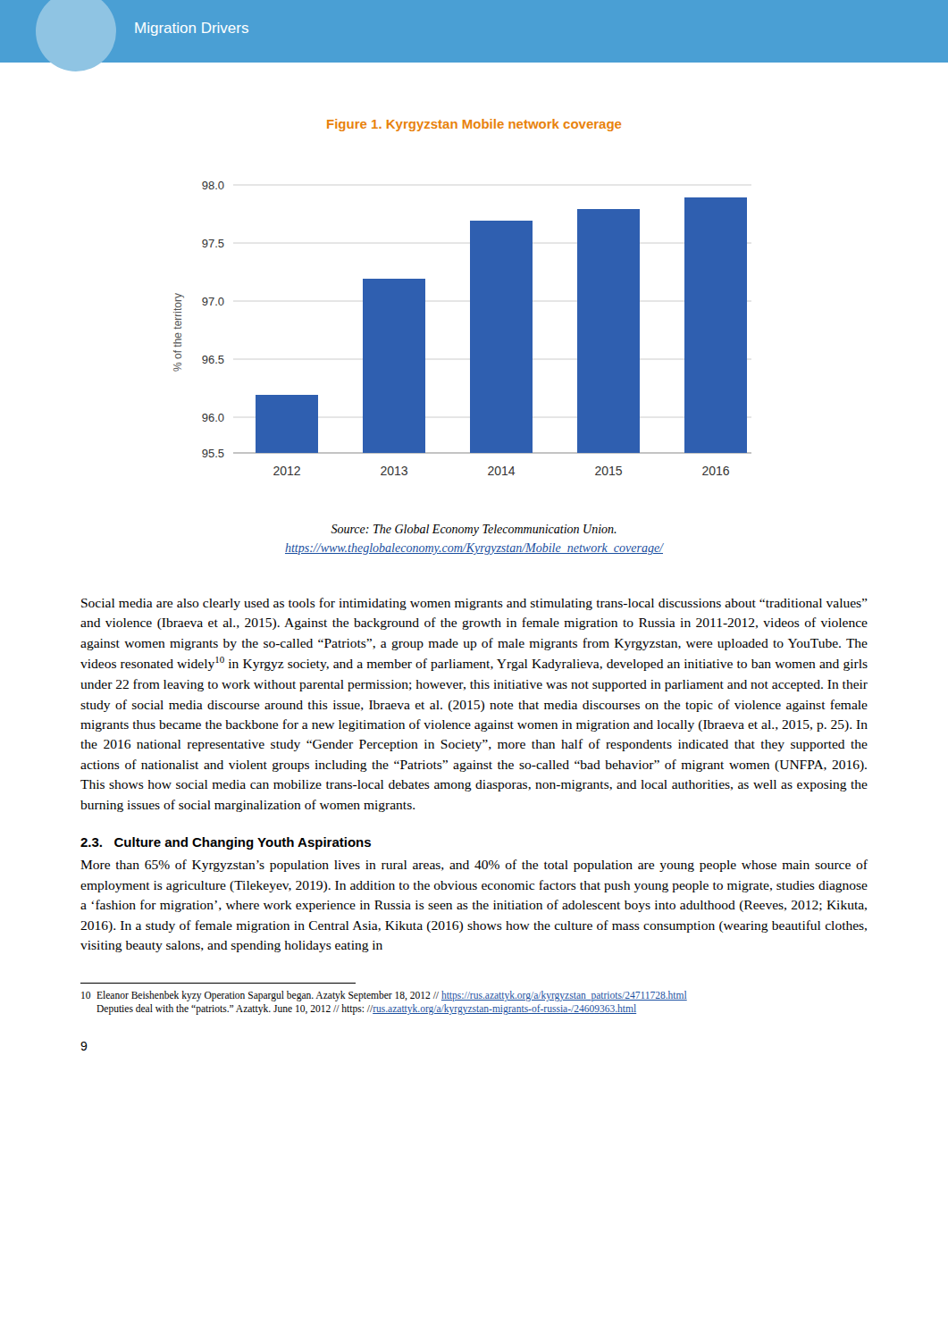Migration Drivers
Figure 1. Kyrgyzstan Mobile network coverage
% of the territory 98.0 97.5 97.0 96.5 96.0 95.5 2012 2013 2014 2015 2016
Source: The Global Economy Telecommunication Union.
https://www.theglobaleconomy.com/Kyrgyzstan/Mobile_network_coverage/
Social media are also clearly used as tools for intimidating women migrants and stimulating trans-local discussions about “traditional values” and violence (Ibraeva et al., 2015). Against the background of the growth in female migration to Russia in 2011-2012, videos of violence against women migrants by the so-called “Patriots”, a group made up of male migrants from Kyrgyzstan, were uploaded to YouTube. The videos resonated widely10 in Kyrgyz society, and a member of parliament, Yrgal Kadyralieva, developed an initiative to ban women and girls under 22 from leaving to work without parental permission; however, this initiative was not supported in parliament and not accepted. In their study of social media discourse around this issue, Ibraeva et al. (2015) note that media discourses on the topic of violence against female migrants thus became the backbone for a new legitimation of violence against women in migration and locally (Ibraeva et al., 2015, p. 25). In the 2016 national representative study “Gender Perception in Society”, more than half of respondents indicated that they supported the actions of nationalist and violent groups including the “Patriots” against the so-called “bad behavior” of migrant women (UNFPA, 2016). This shows how social media can mobilize trans-local debates among diasporas, non-migrants, and local authorities, as well as exposing the burning issues of social marginalization of women migrants.
2.3. Culture and Changing Youth Aspirations
More than 65% of Kyrgyzstan’s population lives in rural areas, and 40% of the total population are young people whose main source of employment is agriculture (Tilekeyev, 2019). In addition to the obvious economic factors that push young people to migrate, studies diagnose a ‘fashion for migration’, where work experience in Russia is seen as the initiation of adolescent boys into adulthood (Reeves, 2012; Kikuta, 2016). In a study of female migration in Central Asia, Kikuta (2016) shows how the culture of mass consumption (wearing beautiful clothes, visiting beauty salons, and spending holidays eating in
10 Eleanor Beishenbek kyzy Operation Sapargul began. Azatyk September 18, 2012 // https://rus.azattyk.org/a/kyrgyzstan_patriots/24711728.html Deputies deal with the “patriots.” Azattyk. June 10, 2012 // https: //rus.azattyk.org/a/kyrgyzstan-migrants-of-russia-/24609363.html
9